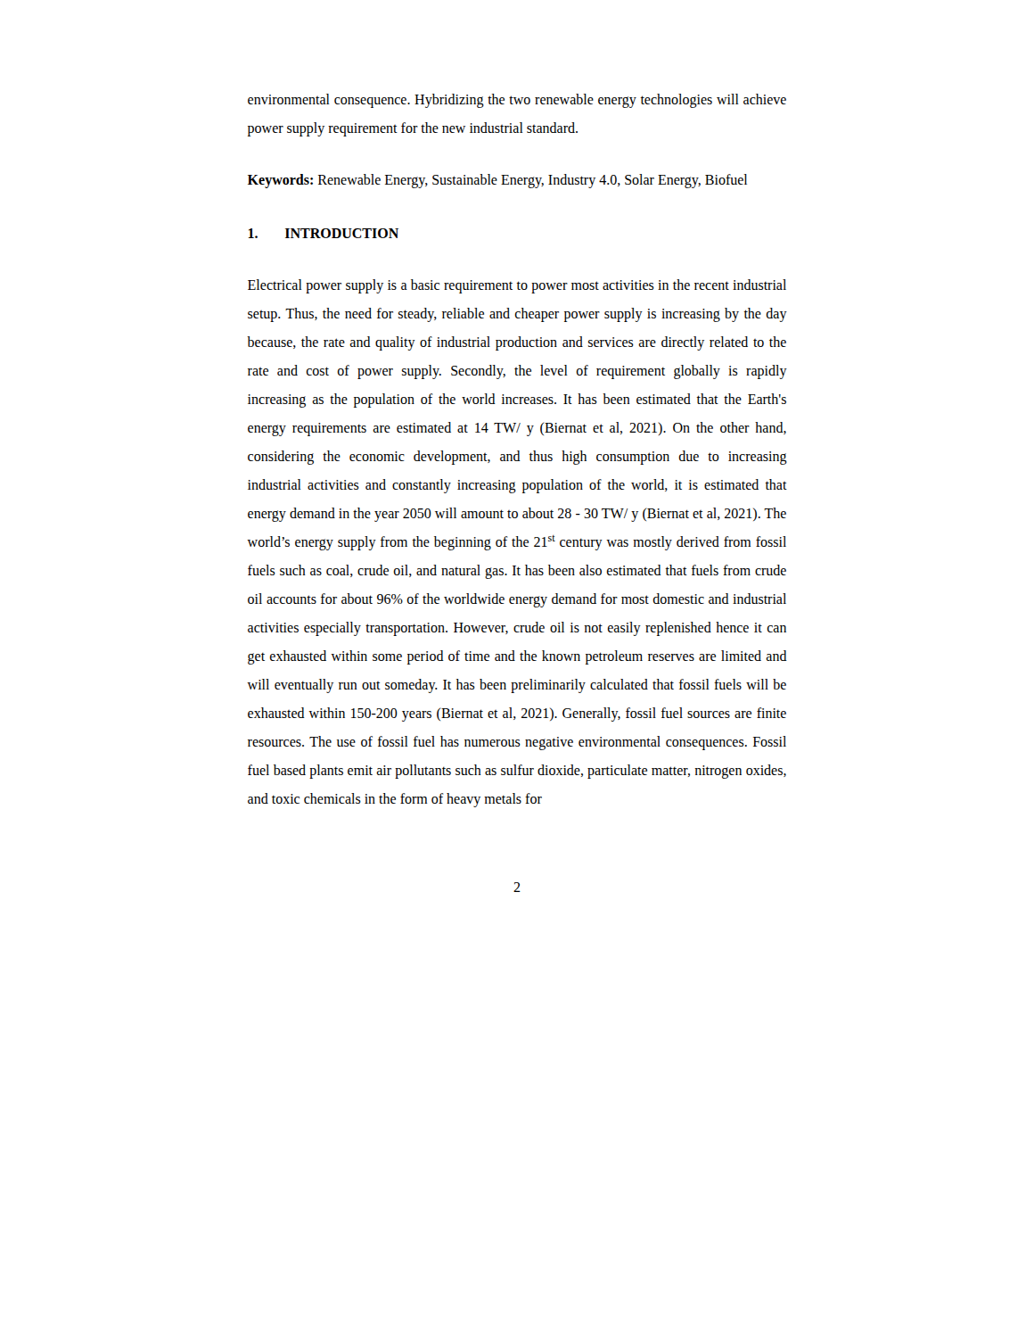environmental consequence. Hybridizing the two renewable energy technologies will achieve power supply requirement for the new industrial standard.
Keywords: Renewable Energy, Sustainable Energy, Industry 4.0, Solar Energy, Biofuel
1. INTRODUCTION
Electrical power supply is a basic requirement to power most activities in the recent industrial setup. Thus, the need for steady, reliable and cheaper power supply is increasing by the day because, the rate and quality of industrial production and services are directly related to the rate and cost of power supply. Secondly, the level of requirement globally is rapidly increasing as the population of the world increases. It has been estimated that the Earth's energy requirements are estimated at 14 TW/ y (Biernat et al, 2021). On the other hand, considering the economic development, and thus high consumption due to increasing industrial activities and constantly increasing population of the world, it is estimated that energy demand in the year 2050 will amount to about 28 - 30 TW/ y (Biernat et al, 2021). The world’s energy supply from the beginning of the 21st century was mostly derived from fossil fuels such as coal, crude oil, and natural gas. It has been also estimated that fuels from crude oil accounts for about 96% of the worldwide energy demand for most domestic and industrial activities especially transportation. However, crude oil is not easily replenished hence it can get exhausted within some period of time and the known petroleum reserves are limited and will eventually run out someday. It has been preliminarily calculated that fossil fuels will be exhausted within 150-200 years (Biernat et al, 2021). Generally, fossil fuel sources are finite resources. The use of fossil fuel has numerous negative environmental consequences. Fossil fuel based plants emit air pollutants such as sulfur dioxide, particulate matter, nitrogen oxides, and toxic chemicals in the form of heavy metals for
2